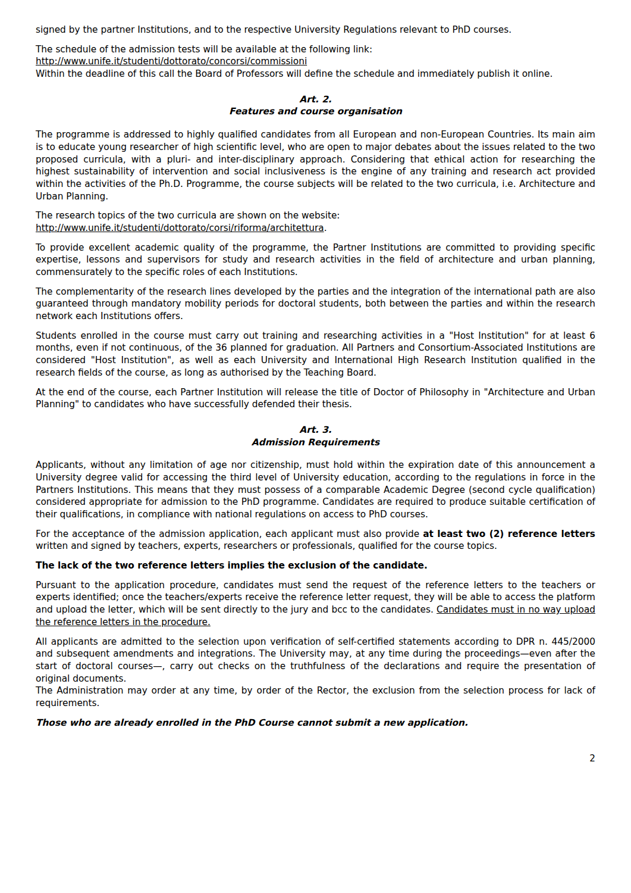signed by the partner Institutions, and to the respective University Regulations relevant to PhD courses.
The schedule of the admission tests will be available at the following link:
http://www.unife.it/studenti/dottorato/concorsi/commissioni
Within the deadline of this call the Board of Professors will define the schedule and immediately publish it online.
Art. 2.
Features and course organisation
The programme is addressed to highly qualified candidates from all European and non-European Countries. Its main aim is to educate young researcher of high scientific level, who are open to major debates about the issues related to the two proposed curricula, with a pluri- and inter-disciplinary approach. Considering that ethical action for researching the highest sustainability of intervention and social inclusiveness is the engine of any training and research act provided within the activities of the Ph.D. Programme, the course subjects will be related to the two curricula, i.e. Architecture and Urban Planning.
The research topics of the two curricula are shown on the website:
http://www.unife.it/studenti/dottorato/corsi/riforma/architettura.
To provide excellent academic quality of the programme, the Partner Institutions are committed to providing specific expertise, lessons and supervisors for study and research activities in the field of architecture and urban planning, commensurately to the specific roles of each Institutions.
The complementarity of the research lines developed by the parties and the integration of the international path are also guaranteed through mandatory mobility periods for doctoral students, both between the parties and within the research network each Institutions offers.
Students enrolled in the course must carry out training and researching activities in a "Host Institution" for at least 6 months, even if not continuous, of the 36 planned for graduation. All Partners and Consortium-Associated Institutions are considered "Host Institution", as well as each University and International High Research Institution qualified in the research fields of the course, as long as authorised by the Teaching Board.
At the end of the course, each Partner Institution will release the title of Doctor of Philosophy in "Architecture and Urban Planning" to candidates who have successfully defended their thesis.
Art. 3.
Admission Requirements
Applicants, without any limitation of age nor citizenship, must hold within the expiration date of this announcement a University degree valid for accessing the third level of University education, according to the regulations in force in the Partners Institutions. This means that they must possess of a comparable Academic Degree (second cycle qualification) considered appropriate for admission to the PhD programme. Candidates are required to produce suitable certification of their qualifications, in compliance with national regulations on access to PhD courses.
For the acceptance of the admission application, each applicant must also provide at least two (2) reference letters written and signed by teachers, experts, researchers or professionals, qualified for the course topics.
The lack of the two reference letters implies the exclusion of the candidate.
Pursuant to the application procedure, candidates must send the request of the reference letters to the teachers or experts identified; once the teachers/experts receive the reference letter request, they will be able to access the platform and upload the letter, which will be sent directly to the jury and bcc to the candidates. Candidates must in no way upload the reference letters in the procedure.
All applicants are admitted to the selection upon verification of self-certified statements according to DPR n. 445/2000 and subsequent amendments and integrations. The University may, at any time during the proceedings—even after the start of doctoral courses—, carry out checks on the truthfulness of the declarations and require the presentation of original documents.
The Administration may order at any time, by order of the Rector, the exclusion from the selection process for lack of requirements.
Those who are already enrolled in the PhD Course cannot submit a new application.
2